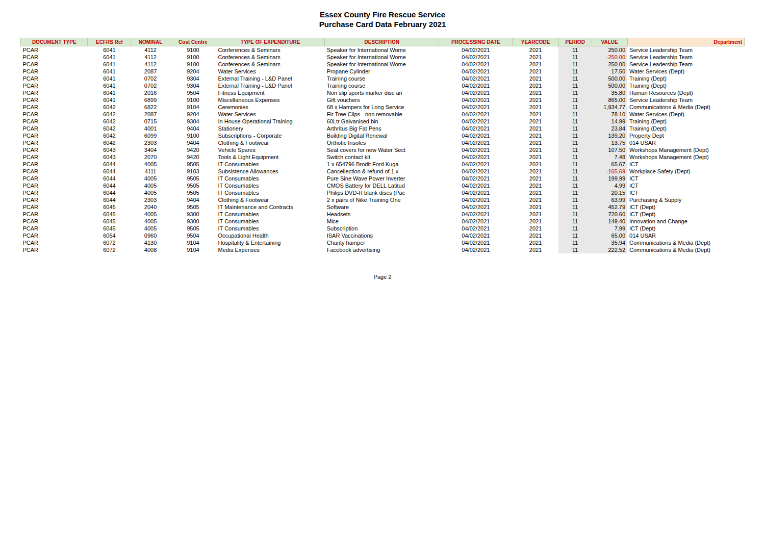Essex County Fire Rescue Service
Purchase Card Data February 2021
| DOCUMENT TYPE | ECFRS Ref | NOMINAL | Cost Centre | TYPE OF EXPENDITURE | DESCRIPTION | PROCESSING DATE | YEARCODE | PERIOD | VALUE | Department |
| --- | --- | --- | --- | --- | --- | --- | --- | --- | --- | --- |
| PCAR | 6041 | 4112 | 9100 | Conferences & Seminars | Speaker for International Wome | 04/02/2021 | 2021 | 11 | 250.00 | Service Leadership Team |
| PCAR | 6041 | 4112 | 9100 | Conferences & Seminars | Speaker for International Wome | 04/02/2021 | 2021 | 11 | -250.00 | Service Leadership Team |
| PCAR | 6041 | 4112 | 9100 | Conferences & Seminars | Speaker for International Wome | 04/02/2021 | 2021 | 11 | 250.00 | Service Leadership Team |
| PCAR | 6041 | 2087 | 9204 | Water Services | Propane Cylinder | 04/02/2021 | 2021 | 11 | 17.50 | Water Services (Dept) |
| PCAR | 6041 | 0702 | 9304 | External Training - L&D Panel | Training course | 04/02/2021 | 2021 | 11 | 500.00 | Training (Dept) |
| PCAR | 6041 | 0702 | 9304 | External Training - L&D Panel | Training course | 04/02/2021 | 2021 | 11 | 500.00 | Training (Dept) |
| PCAR | 6041 | 2016 | 9504 | Fitness Equipment | Non slip sports marker disc an | 04/02/2021 | 2021 | 11 | 35.80 | Human Resources (Dept) |
| PCAR | 6041 | 6899 | 9100 | Miscellaneous Expenses | Gift vouchers | 04/02/2021 | 2021 | 11 | 865.00 | Service Leadership Team |
| PCAR | 6042 | 6822 | 9104 | Ceremonies | 68 x Hampers for Long Service | 04/02/2021 | 2021 | 11 | 1,934.77 | Communications & Media (Dept) |
| PCAR | 6042 | 2087 | 9204 | Water Services | Fir Tree Clips - non removable | 04/02/2021 | 2021 | 11 | 78.10 | Water Services (Dept) |
| PCAR | 6042 | 0715 | 9304 | In House Operational Training | 60Ltr Galvanised bin | 04/02/2021 | 2021 | 11 | 14.99 | Training (Dept) |
| PCAR | 6042 | 4001 | 9404 | Stationery | Arthritus Big Fat Pens | 04/02/2021 | 2021 | 11 | 23.84 | Training (Dept) |
| PCAR | 6042 | 6099 | 9100 | Subscriptions - Corporate | Building Digital Renewal | 04/02/2021 | 2021 | 11 | 139.20 | Property Dept |
| PCAR | 6042 | 2303 | 9404 | Clothing & Footwear | Orthotic Insoles | 04/02/2021 | 2021 | 11 | 13.75 | 014 USAR |
| PCAR | 6043 | 3404 | 9420 | Vehicle Spares | Seat covers for new Water Sect | 04/02/2021 | 2021 | 11 | 107.50 | Workshops Management (Dept) |
| PCAR | 6043 | 2070 | 9420 | Tools & Light Equipment | Switch contact kit | 04/02/2021 | 2021 | 11 | 7.48 | Workshops Management (Dept) |
| PCAR | 6044 | 4005 | 9505 | IT Consumables | 1 x 654796 Brodit Ford Kuga | 04/02/2021 | 2021 | 11 | 65.67 | ICT |
| PCAR | 6044 | 4111 | 9103 | Subsistence Allowances | Cancellection & refund of 1 x | 04/02/2021 | 2021 | 11 | -165.69 | Workplace Safety (Dept) |
| PCAR | 6044 | 4005 | 9505 | IT Consumables | Pure Sine Wave Power Inverter | 04/02/2021 | 2021 | 11 | 199.99 | ICT |
| PCAR | 6044 | 4005 | 9505 | IT Consumables | CMOS Battery for DELL Latitud | 04/02/2021 | 2021 | 11 | 4.99 | ICT |
| PCAR | 6044 | 4005 | 9505 | IT Consumables | Philips DVD-R blank discs (Pac | 04/02/2021 | 2021 | 11 | 20.15 | ICT |
| PCAR | 6044 | 2303 | 9404 | Clothing & Footwear | 2 x pairs of Nike Training One | 04/02/2021 | 2021 | 11 | 63.99 | Purchasing & Supply |
| PCAR | 6045 | 2040 | 9505 | IT Maintenance and Contracts | Software | 04/02/2021 | 2021 | 11 | 452.79 | ICT (Dept) |
| PCAR | 6045 | 4005 | 9300 | IT Consumables | Headsets | 04/02/2021 | 2021 | 11 | 720.60 | ICT (Dept) |
| PCAR | 6045 | 4005 | 9300 | IT Consumables | Mice | 04/02/2021 | 2021 | 11 | 149.40 | Innovation and Change |
| PCAR | 6045 | 4005 | 9505 | IT Consumables | Subscription | 04/02/2021 | 2021 | 11 | 7.99 | ICT (Dept) |
| PCAR | 6054 | 0960 | 9504 | Occupational Health | ISAR Vaccinations | 04/02/2021 | 2021 | 11 | 65.00 | 014 USAR |
| PCAR | 6072 | 4130 | 9104 | Hospitality & Entertaining | Charity hamper | 04/02/2021 | 2021 | 11 | 35.94 | Communications & Media (Dept) |
| PCAR | 6072 | 4008 | 9104 | Media Expenses | Facebook advertising | 04/02/2021 | 2021 | 11 | 222.52 | Communications & Media (Dept) |
Page 2